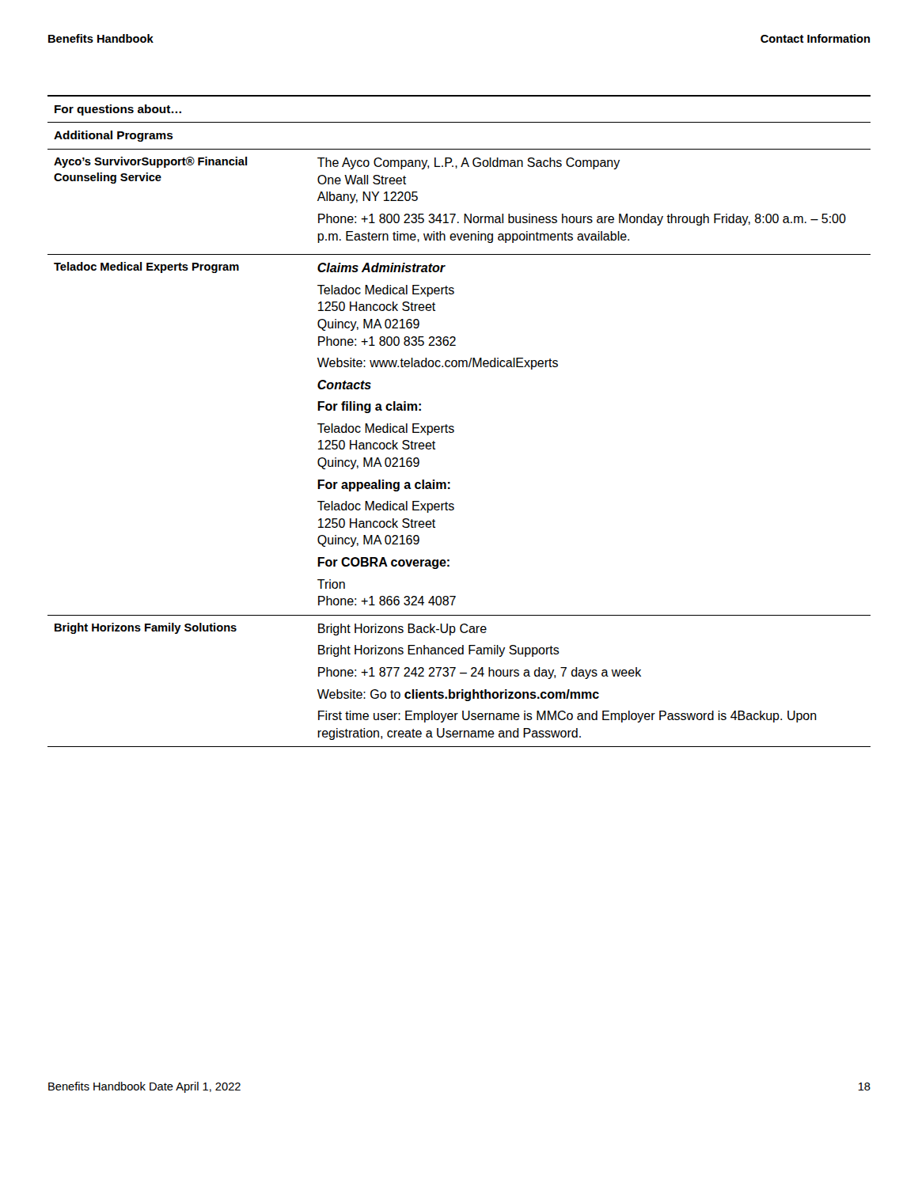Benefits Handbook Contact Information
| For questions about… |
| --- |
| Additional Programs |
| Ayco’s SurvivorSupport® Financial Counseling Service | The Ayco Company, L.P., A Goldman Sachs Company One Wall Street Albany, NY 12205 Phone: +1 800 235 3417. Normal business hours are Monday through Friday, 8:00 a.m. – 5:00 p.m. Eastern time, with evening appointments available. |
| Teladoc Medical Experts Program | Claims Administrator Teladoc Medical Experts 1250 Hancock Street Quincy, MA 02169 Phone: +1 800 835 2362 Website: www.teladoc.com/MedicalExperts Contacts For filing a claim: Teladoc Medical Experts 1250 Hancock Street Quincy, MA 02169 For appealing a claim: Teladoc Medical Experts 1250 Hancock Street Quincy, MA 02169 For COBRA coverage: Trion Phone: +1 866 324 4087 |
| Bright Horizons Family Solutions | Bright Horizons Back-Up Care Bright Horizons Enhanced Family Supports Phone: +1 877 242 2737 – 24 hours a day, 7 days a week Website: Go to clients.brighthorizons.com/mmc First time user: Employer Username is MMCo and Employer Password is 4Backup. Upon registration, create a Username and Password. |
Benefits Handbook Date April 1, 2022 18